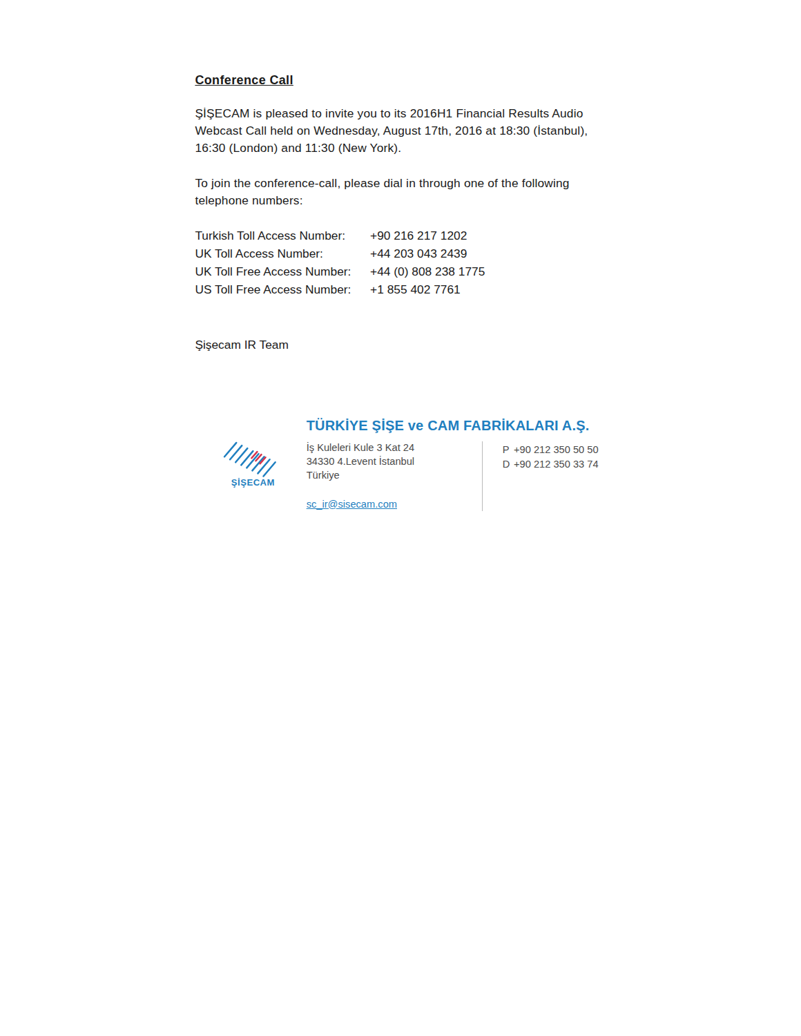Conference Call
ŞİŞECAM is pleased to invite you to its 2016H1 Financial Results Audio Webcast Call held on Wednesday, August 17th, 2016 at 18:30 (İstanbul), 16:30 (London) and 11:30 (New York).
To join the conference-call, please dial in through one of the following telephone numbers:
| Turkish Toll Access Number: | +90 216 217 1202 |
| UK Toll Access Number: | +44 203 043 2439 |
| UK Toll Free Access Number: | +44 (0) 808 238 1775 |
| US Toll Free Access Number: | +1 855 402 7761 |
Şişecam IR Team
ŞİŞECAM
TÜRKİYE ŞİŞE ve CAM FABRİKALARI A.Ş.
İş Kuleleri Kule 3 Kat 24
34330 4.Levent İstanbul
Türkiye sc_ir@sisecam.com
P+90 212 350 50 50
D+90 212 350 33 74